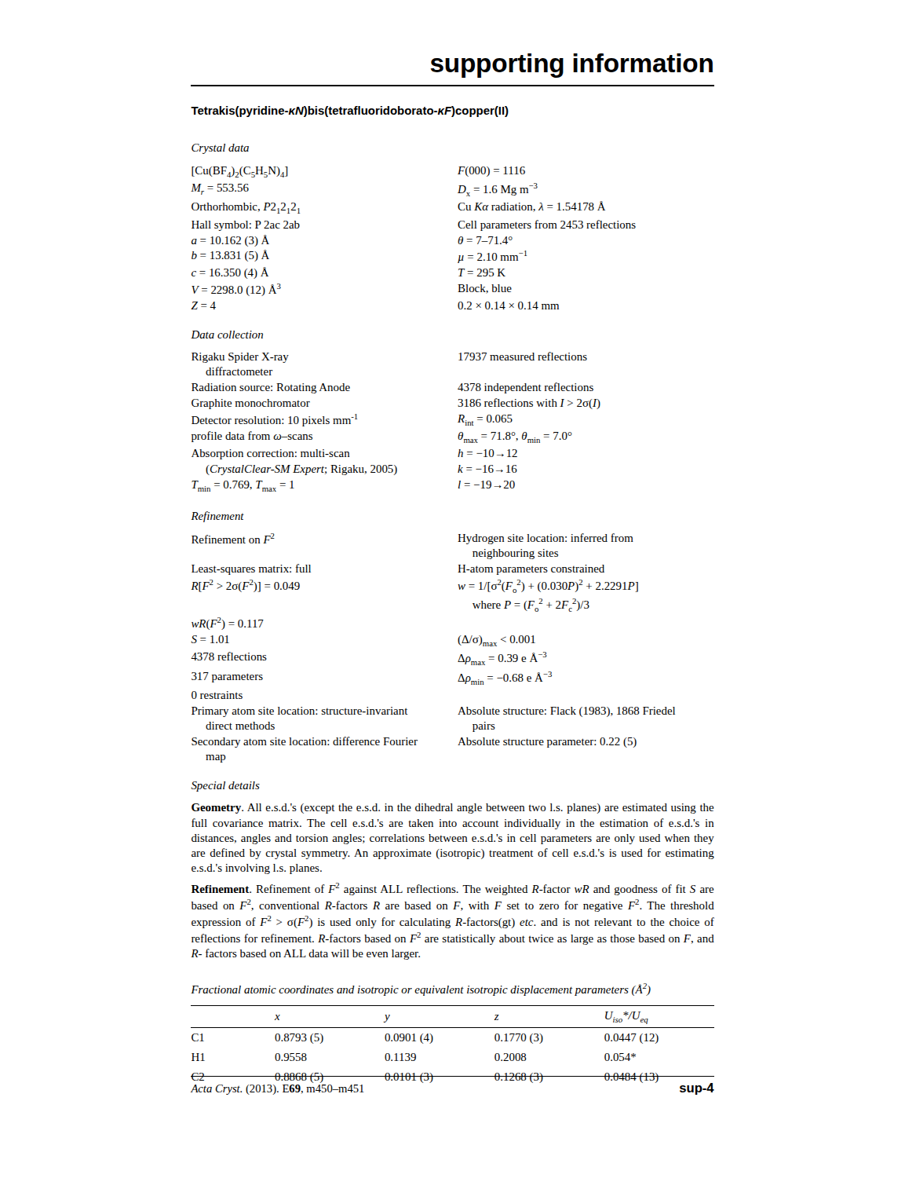supporting information
Tetrakis(pyridine-κN)bis(tetrafluoridoborato-κF)copper(II)
Crystal data
| [Cu(BF 4 ) 2 (C 5 H 5 N) 4 ] | F (000) = 1116 |
| M r = 553.56 | D x = 1.6 Mg m −3 |
| Orthorhombic, P 2 1 2 1 2 1 | Cu Kα radiation, λ = 1.54178 Å |
| Hall symbol: P 2ac 2ab | Cell parameters from 2453 reflections |
| a = 10.162 (3) Å | θ = 7–71.4° |
| b = 13.831 (5) Å | µ = 2.10 mm −1 |
| c = 16.350 (4) Å | T = 295 K |
| V = 2298.0 (12) Å 3 | Block, blue |
| Z = 4 | 0.2 × 0.14 × 0.14 mm |
Data collection
| Rigaku Spider X-ray diffractometer | 17937 measured reflections |
| Radiation source: Rotating Anode | 4378 independent reflections |
| Graphite monochromator | 3186 reflections with I > 2σ( I ) |
| Detector resolution: 10 pixels mm -1 | R int = 0.065 |
| profile data from ω –scans | θ max = 71.8°, θ min = 7.0° |
| Absorption correction: multi-scan | h = −10→12 |
| ( CrystalClear-SM Expert ; Rigaku, 2005) | k = −16→16 |
| T min = 0.769, T max = 1 | l = −19→20 |
Refinement
| Refinement on F 2 | Hydrogen site location: inferred from neighbouring sites |
| Least-squares matrix: full | H-atom parameters constrained |
| R [ F 2 > 2σ( F 2 )] = 0.049 | w = 1/[σ 2 ( F o 2 ) + (0.030 P ) 2 + 2.2291 P ] where P = ( F o 2 + 2 F c 2 )/3 |
| wR ( F 2 ) = 0.117 | |
| S = 1.01 | (Δ/σ) max < 0.001 |
| 4378 reflections | Δ ρ max = 0.39 e Å −3 |
| 317 parameters | Δ ρ min = −0.68 e Å −3 |
| 0 restraints | |
| Primary atom site location: structure-invariant direct methods | Absolute structure: Flack (1983), 1868 Friedel pairs |
| Secondary atom site location: difference Fourier map | Absolute structure parameter: 0.22 (5) |
Special details
Geometry. All e.s.d.'s (except the e.s.d. in the dihedral angle between two l.s. planes) are estimated using the full covariance matrix. The cell e.s.d.'s are taken into account individually in the estimation of e.s.d.'s in distances, angles and torsion angles; correlations between e.s.d.'s in cell parameters are only used when they are defined by crystal symmetry. An approximate (isotropic) treatment of cell e.s.d.'s is used for estimating e.s.d.'s involving l.s. planes.
Refinement. Refinement of F 2 against ALL reflections. The weighted R-factor wR and goodness of fit S are based on F 2, conventional R-factors R are based on F, with F set to zero for negative F 2. The threshold expression of F 2 > σ(F 2) is used only for calculating R-factors(gt) etc. and is not relevant to the choice of reflections for refinement. R-factors based on F 2 are statistically about twice as large as those based on F, and R- factors based on ALL data will be even larger.
Fractional atomic coordinates and isotropic or equivalent isotropic displacement parameters (Å2)
| | x | y | z | U iso */ U eq |
| --- | --- | --- | --- | --- |
| C1 | 0.8793 (5) | 0.0901 (4) | 0.1770 (3) | 0.0447 (12) |
| H1 | 0.9558 | 0.1139 | 0.2008 | 0.054* |
| C2 | 0.8868 (5) | 0.0101 (3) | 0.1268 (3) | 0.0484 (13) |
Acta Cryst. (2013). E69, m450–m451
sup-4